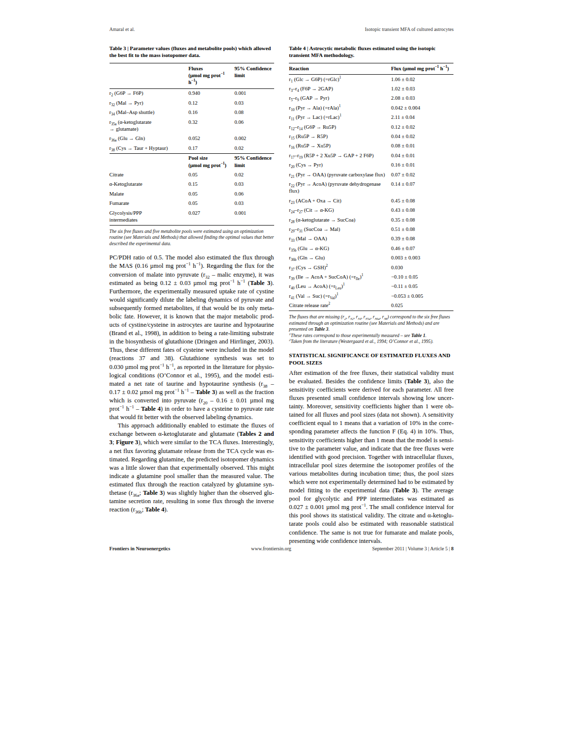Amaral et al.
Isotopic transient MFA of cultured astrocytes
Table 3 | Parameter values (fluxes and metabolite pools) which allowed the best fit to the mass isotopomer data.
| | Fluxes (µmol mg prot −1 h −1 ) | 95% Confidence limit |
| --- | --- | --- |
| r 2 (G6P → F6P) | 0.940 | 0.001 |
| r 32 (Mal → Pyr) | 0.12 | 0.03 |
| r 34 (Mal–Asp shuttle) | 0.16 | 0.08 |
| r 35a (α-ketoglutarate → glutamate) | 0.32 | 0.06 |
| r 36a (Glu → Gln) | 0.052 | 0.002 |
| r 38 (Cys → Taur + Hyptaur) | 0.17 | 0.02 |
| | Pool size (µmol mg prot −1 ) | 95% Confidence limit |
| Citrate | 0.05 | 0.02 |
| α-Ketoglutarate | 0.15 | 0.03 |
| Malate | 0.05 | 0.06 |
| Fumarate | 0.05 | 0.03 |
| Glycolysis/PPP intermediates | 0.027 | 0.001 |
The six free fluxes and five metabolite pools were estimated using an optimization routine (see Materials and Methods) that allowed finding the optimal values that better described the experimental data.
PC/PDH ratio of 0.5. The model also estimated the flux through the MAS (0.16 µmol mg prot−1 h−1). Regarding the flux for the conversion of malate into pyruvate (r32 – malic enzyme), it was estimated as being 0.12 ± 0.03 µmol mg prot−1 h−1 (Table 3). Furthermore, the experimentally measured uptake rate of cystine would significantly dilute the labeling dynamics of pyruvate and subsequently formed metabolites, if that would be its only metabolic fate. However, it is known that the major metabolic products of cystine/cysteine in astrocytes are taurine and hypotaurine (Brand et al., 1998), in addition to being a rate-limiting substrate in the biosynthesis of glutathione (Dringen and Hirrlinger, 2003). Thus, these different fates of cysteine were included in the model (reactions 37 and 38). Glutathione synthesis was set to 0.030 µmol mg prot−1 h−1, as reported in the literature for physiological conditions (O’Connor et al., 1995), and the model estimated a net rate of taurine and hypotaurine synthesis (r38 – 0.17 ± 0.02 µmol mg prot−1 h−1 – Table 3) as well as the fraction which is converted into pyruvate (r20 – 0.16 ± 0.01 µmol mg prot−1 h−1 – Table 4) in order to have a cysteine to pyruvate rate that would fit better with the observed labeling dynamics.
This approach additionally enabled to estimate the fluxes of exchange between α-ketoglutarate and glutamate (Tables 2 and 3; Figure 3), which were similar to the TCA fluxes. Interestingly, a net flux favoring glutamate release from the TCA cycle was estimated. Regarding glutamine, the predicted isotopomer dynamics was a little slower than that experimentally observed. This might indicate a glutamine pool smaller than the measured value. The estimated flux through the reaction catalyzed by glutamine synthetase (r36a; Table 3) was slightly higher than the observed glutamine secretion rate, resulting in some flux through the inverse reaction (r36b; Table 4).
Table 4 | Astrocytic metabolic fluxes estimated using the isotopic transient MFA methodology.
| Reaction | Flux (µmol mg prot −1 h −1 ) |
| --- | --- |
| r 1 (Glc → G6P) (=rGlc) 1 | 1.06 ± 0.02 |
| r 3 –r 4 (F6P → 2GAP) | 1.02 ± 0.03 |
| r 5 –r 9 (GAP → Pyr) | 2.08 ± 0.03 |
| r 10 (Pyr → Ala) (=rAla) 1 | 0.042 ± 0.004 |
| r 11 (Pyr → Lac) (=rLac) 1 | 2.11 ± 0.04 |
| r 12 –r 14 (G6P → Ru5P) | 0.12 ± 0.02 |
| r 15 (Ru5P → R5P) | 0.04 ± 0.02 |
| r 16 (Ru5P → Xu5P) | 0.08 ± 0.01 |
| r 17 –r 19 (R5P + 2 Xu5P → GAP + 2 F6P) | 0.04 ± 0.01 |
| r 20 (Cys → Pyr) | 0.16 ± 0.01 |
| r 21 (Pyr → OAA) (pyruvate carboxylase flux) | 0.07 ± 0.02 |
| r 22 (Pyr → AcoA) (pyruvate dehydrogenase flux) | 0.14 ± 0.07 |
| r 23 (ACoA + Oxa → Cit) | 0.45 ± 0.08 |
| r 24 –r 27 (Cit → α-KG) | 0.43 ± 0.08 |
| r 28 (α-ketoglutarate → SucCoa) | 0.35 ± 0.08 |
| r 29 –r 31 (SucCoa → Mal) | 0.51 ± 0.08 |
| r 33 (Mal → OAA) | 0.39 ± 0.08 |
| r 35b (Glu → α-KG) | 0.46 ± 0.07 |
| r 36b (Gln → Glu) | 0.003 ± 0.003 |
| r 37 (Cys → GSH) 2 | 0.030 |
| r 39 (Ile → AcoA + SucCoA) (=r Ile ) 1 | −0.10 ± 0.05 |
| r 40 (Leu → AcoA) (=r Leu ) 1 | −0.11 ± 0.05 |
| r 41 (Val → Suc) (=r Val ) 1 | −0.053 ± 0.005 |
| Citrate release rate 2 | 0.025 |
The fluxes that are missing (r2, r32, r34, r35a, r36a, r38) correspond to the six free fluxes estimated through an optimization routine (see Materials and Methods) and are presented on Table 3.
1These rates correspond to those experimentally measured – see Table 1.
2Taken from the literature (Westergaard et al., 1994; O’Connor et al., 1995).
Statistical significance of estimated fluxes and pool sizes
After estimation of the free fluxes, their statistical validity must be evaluated. Besides the confidence limits (Table 3), also the sensitivity coefficients were derived for each parameter. All free fluxes presented small confidence intervals showing low uncertainty. Moreover, sensitivity coefficients higher than 1 were obtained for all fluxes and pool sizes (data not shown). A sensitivity coefficient equal to 1 means that a variation of 10% in the corresponding parameter affects the function F (Eq. 4) in 10%. Thus, sensitivity coefficients higher than 1 mean that the model is sensitive to the parameter value, and indicate that the free fluxes were identified with good precision. Together with intracellular fluxes, intracellular pool sizes determine the isotopomer profiles of the various metabolites during incubation time; thus, the pool sizes which were not experimentally determined had to be estimated by model fitting to the experimental data (Table 3). The average pool for glycolytic and PPP intermediates was estimated as 0.027 ± 0.001 µmol mg prot−1. The small confidence interval for this pool shows its statistical validity. The citrate and α-ketoglutarate pools could also be estimated with reasonable statistical confidence. The same is not true for fumarate and malate pools, presenting wide confidence intervals.
Frontiers in Neuroenergetics
www.frontiersin.org
September 2011 | Volume 3 | Article 5 | 8